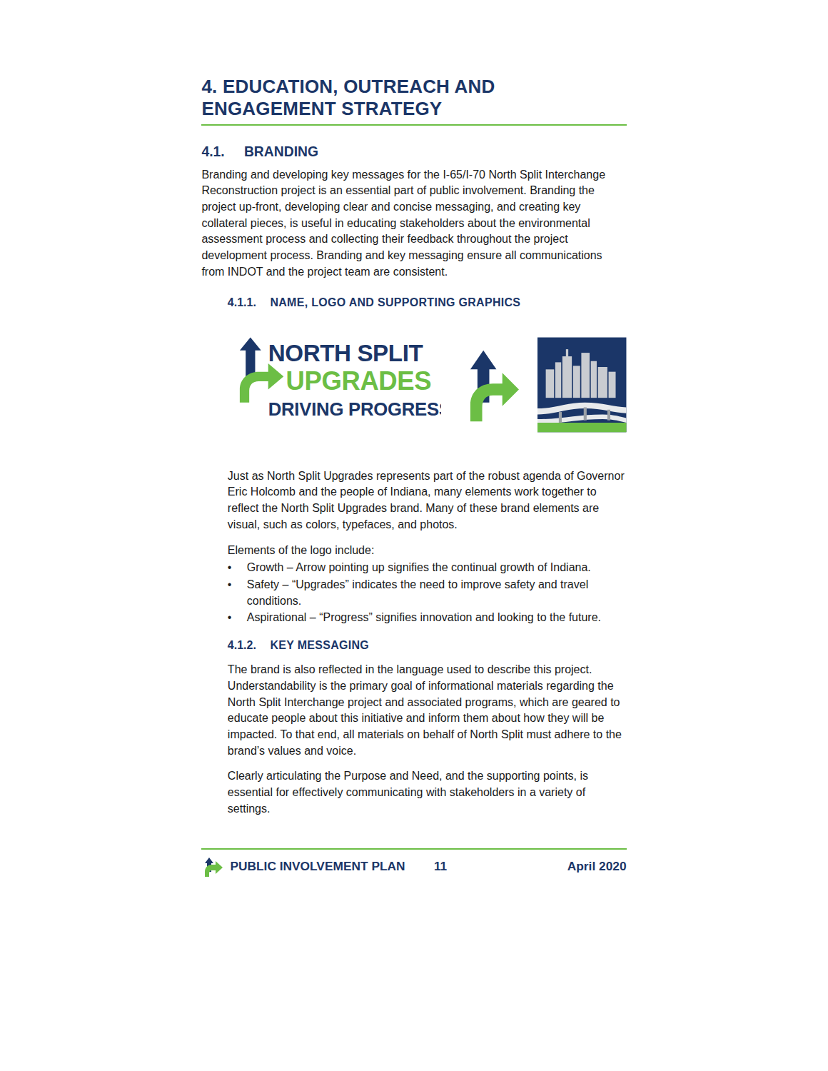4. EDUCATION, OUTREACH AND ENGAGEMENT STRATEGY
4.1. BRANDING
Branding and developing key messages for the I-65/I-70 North Split Interchange Reconstruction project is an essential part of public involvement. Branding the project up-front, developing clear and concise messaging, and creating key collateral pieces, is useful in educating stakeholders about the environmental assessment process and collecting their feedback throughout the project development process. Branding and key messaging ensure all communications from INDOT and the project team are consistent.
4.1.1. NAME, LOGO AND SUPPORTING GRAPHICS
NORTH SPLIT UPGRADES DRIVING PROGRESS
Just as North Split Upgrades represents part of the robust agenda of Governor Eric Holcomb and the people of Indiana, many elements work together to reflect the North Split Upgrades brand. Many of these brand elements are visual, such as colors, typefaces, and photos.
Elements of the logo include:
Growth – Arrow pointing up signifies the continual growth of Indiana.
Safety – “Upgrades” indicates the need to improve safety and travel conditions.
Aspirational – “Progress” signifies innovation and looking to the future.
4.1.2. KEY MESSAGING
The brand is also reflected in the language used to describe this project. Understandability is the primary goal of informational materials regarding the North Split Interchange project and associated programs, which are geared to educate people about this initiative and inform them about how they will be impacted. To that end, all materials on behalf of North Split must adhere to the brand’s values and voice.
Clearly articulating the Purpose and Need, and the supporting points, is essential for effectively communicating with stakeholders in a variety of settings.
PUBLIC INVOLVEMENT PLAN 11 April 2020